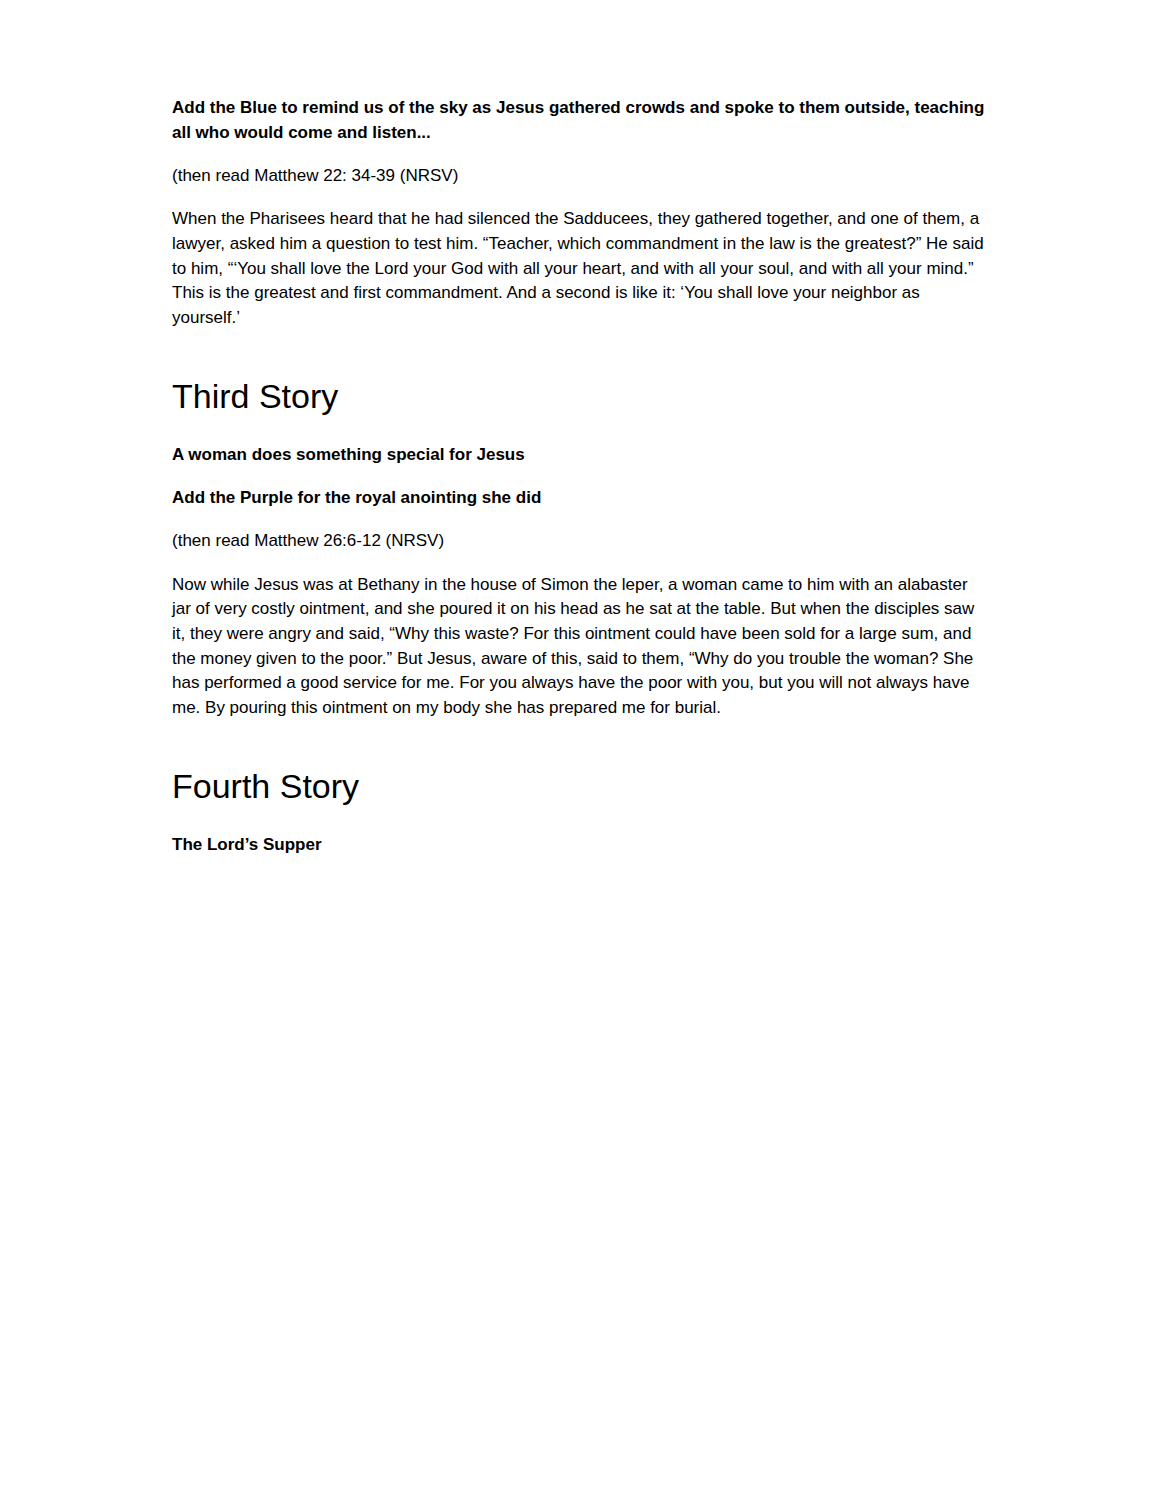Add the Blue to remind us of the sky as Jesus gathered crowds and spoke to them outside, teaching all who would come and listen...
(then read Matthew 22: 34-39 (NRSV)
When the Pharisees heard that he had silenced the Sadducees, they gathered together, and one of them, a lawyer, asked him a question to test him. “Teacher, which commandment in the law is the greatest?” He said to him, “‘You shall love the Lord your God with all your heart, and with all your soul, and with all your mind.” This is the greatest and first commandment. And a second is like it: ‘You shall love your neighbor as yourself.’
Third Story
A woman does something special for Jesus
Add the Purple for the royal anointing she did
(then read Matthew 26:6-12 (NRSV)
Now while Jesus was at Bethany in the house of Simon the leper, a woman came to him with an alabaster jar of very costly ointment, and she poured it on his head as he sat at the table. But when the disciples saw it, they were angry and said, “Why this waste? For this ointment could have been sold for a large sum, and the money given to the poor.” But Jesus, aware of this, said to them, “Why do you trouble the woman? She has performed a good service for me. For you always have the poor with you, but you will not always have me. By pouring this ointment on my body she has prepared me for burial.
Fourth Story
The Lord’s Supper